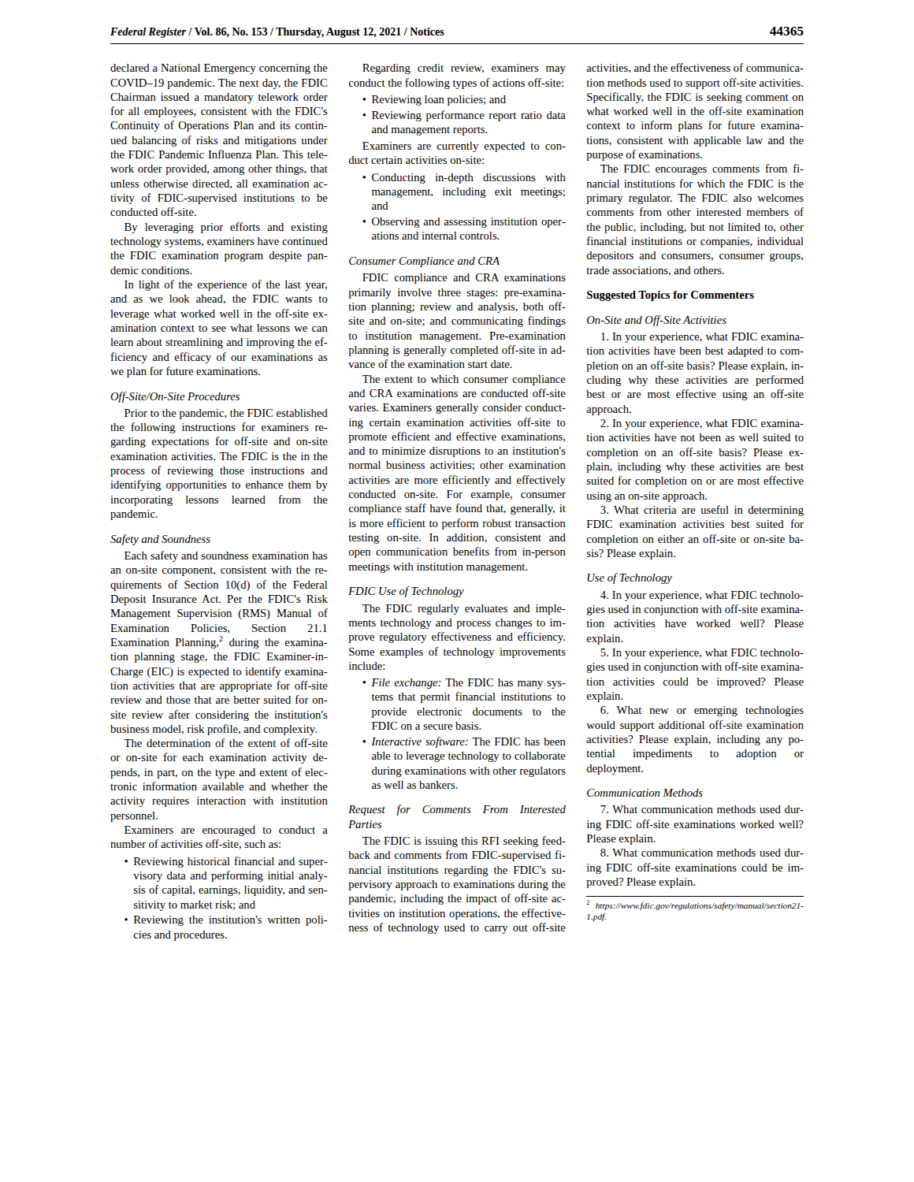Federal Register / Vol. 86, No. 153 / Thursday, August 12, 2021 / Notices
44365
declared a National Emergency concerning the COVID–19 pandemic. The next day, the FDIC Chairman issued a mandatory telework order for all employees, consistent with the FDIC's Continuity of Operations Plan and its continued balancing of risks and mitigations under the FDIC Pandemic Influenza Plan. This telework order provided, among other things, that unless otherwise directed, all examination activity of FDIC-supervised institutions to be conducted off-site.
By leveraging prior efforts and existing technology systems, examiners have continued the FDIC examination program despite pandemic conditions.
In light of the experience of the last year, and as we look ahead, the FDIC wants to leverage what worked well in the off-site examination context to see what lessons we can learn about streamlining and improving the efficiency and efficacy of our examinations as we plan for future examinations.
Off-Site/On-Site Procedures
Prior to the pandemic, the FDIC established the following instructions for examiners regarding expectations for off-site and on-site examination activities. The FDIC is the in the process of reviewing those instructions and identifying opportunities to enhance them by incorporating lessons learned from the pandemic.
Safety and Soundness
Each safety and soundness examination has an on-site component, consistent with the requirements of Section 10(d) of the Federal Deposit Insurance Act. Per the FDIC's Risk Management Supervision (RMS) Manual of Examination Policies, Section 21.1 Examination Planning,2 during the examination planning stage, the FDIC Examiner-in-Charge (EIC) is expected to identify examination activities that are appropriate for off-site review and those that are better suited for on-site review after considering the institution's business model, risk profile, and complexity.
The determination of the extent of off-site or on-site for each examination activity depends, in part, on the type and extent of electronic information available and whether the activity requires interaction with institution personnel.
Examiners are encouraged to conduct a number of activities off-site, such as:
Reviewing historical financial and supervisory data and performing initial analysis of capital, earnings, liquidity, and sensitivity to market risk; and
Reviewing the institution's written policies and procedures.
Regarding credit review, examiners may conduct the following types of actions off-site:
Reviewing loan policies; and
Reviewing performance report ratio data and management reports.
Examiners are currently expected to conduct certain activities on-site:
Conducting in-depth discussions with management, including exit meetings; and
Observing and assessing institution operations and internal controls.
Consumer Compliance and CRA
FDIC compliance and CRA examinations primarily involve three stages: pre-examination planning; review and analysis, both off-site and on-site; and communicating findings to institution management. Pre-examination planning is generally completed off-site in advance of the examination start date.
The extent to which consumer compliance and CRA examinations are conducted off-site varies. Examiners generally consider conducting certain examination activities off-site to promote efficient and effective examinations, and to minimize disruptions to an institution's normal business activities; other examination activities are more efficiently and effectively conducted on-site. For example, consumer compliance staff have found that, generally, it is more efficient to perform robust transaction testing on-site. In addition, consistent and open communication benefits from in-person meetings with institution management.
FDIC Use of Technology
The FDIC regularly evaluates and implements technology and process changes to improve regulatory effectiveness and efficiency. Some examples of technology improvements include:
File exchange: The FDIC has many systems that permit financial institutions to provide electronic documents to the FDIC on a secure basis.
Interactive software: The FDIC has been able to leverage technology to collaborate during examinations with other regulators as well as bankers.
Request for Comments From Interested Parties
The FDIC is issuing this RFI seeking feedback and comments from FDIC-supervised financial institutions regarding the FDIC's supervisory approach to examinations during the pandemic, including the impact of off-site activities on institution operations, the effectiveness of technology used to carry out off-site activities, and the effectiveness of communication methods used to support off-site activities. Specifically, the FDIC is seeking comment on what worked well in the off-site examination context to inform plans for future examinations, consistent with applicable law and the purpose of examinations.
The FDIC encourages comments from financial institutions for which the FDIC is the primary regulator. The FDIC also welcomes comments from other interested members of the public, including, but not limited to, other financial institutions or companies, individual depositors and consumers, consumer groups, trade associations, and others.
Suggested Topics for Commenters
On-Site and Off-Site Activities
1. In your experience, what FDIC examination activities have been best adapted to completion on an off-site basis? Please explain, including why these activities are performed best or are most effective using an off-site approach.
2. In your experience, what FDIC examination activities have not been as well suited to completion on an off-site basis? Please explain, including why these activities are best suited for completion on or are most effective using an on-site approach.
3. What criteria are useful in determining FDIC examination activities best suited for completion on either an off-site or on-site basis? Please explain.
Use of Technology
4. In your experience, what FDIC technologies used in conjunction with off-site examination activities have worked well? Please explain.
5. In your experience, what FDIC technologies used in conjunction with off-site examination activities could be improved? Please explain.
6. What new or emerging technologies would support additional off-site examination activities? Please explain, including any potential impediments to adoption or deployment.
Communication Methods
7. What communication methods used during FDIC off-site examinations worked well? Please explain.
8. What communication methods used during FDIC off-site examinations could be improved? Please explain.
2 https://www.fdic.gov/regulations/safety/manual/section21-1.pdf.